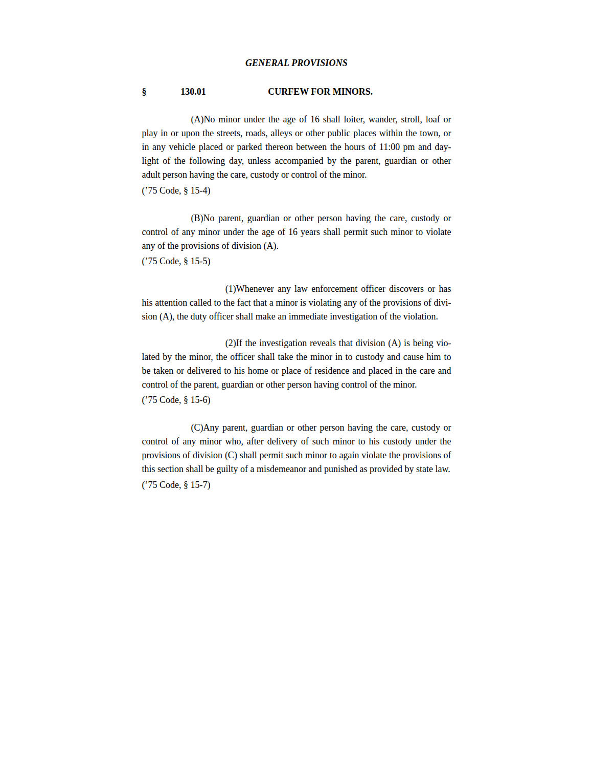GENERAL PROVISIONS
§130.01 CURFEW FOR MINORS.
(A) No minor under the age of 16 shall loiter, wander, stroll, loaf or play in or upon the streets, roads, alleys or other public places within the town, or in any vehicle placed or parked thereon between the hours of 11:00 pm and daylight of the following day, unless accompanied by the parent, guardian or other adult person having the care, custody or control of the minor.
(’75 Code, § 15-4)
(B) No parent, guardian or other person having the care, custody or control of any minor under the age of 16 years shall permit such minor to violate any of the provisions of division (A).
(’75 Code, § 15-5)
(1) Whenever any law enforcement officer discovers or has his attention called to the fact that a minor is violating any of the provisions of division (A), the duty officer shall make an immediate investigation of the violation.
(2) If the investigation reveals that division (A) is being violated by the minor, the officer shall take the minor in to custody and cause him to be taken or delivered to his home or place of residence and placed in the care and control of the parent, guardian or other person having control of the minor.
(’75 Code, § 15-6)
(C) Any parent, guardian or other person having the care, custody or control of any minor who, after delivery of such minor to his custody under the provisions of division (C) shall permit such minor to again violate the provisions of this section shall be guilty of a misdemeanor and punished as provided by state law.
(’75 Code, § 15-7)